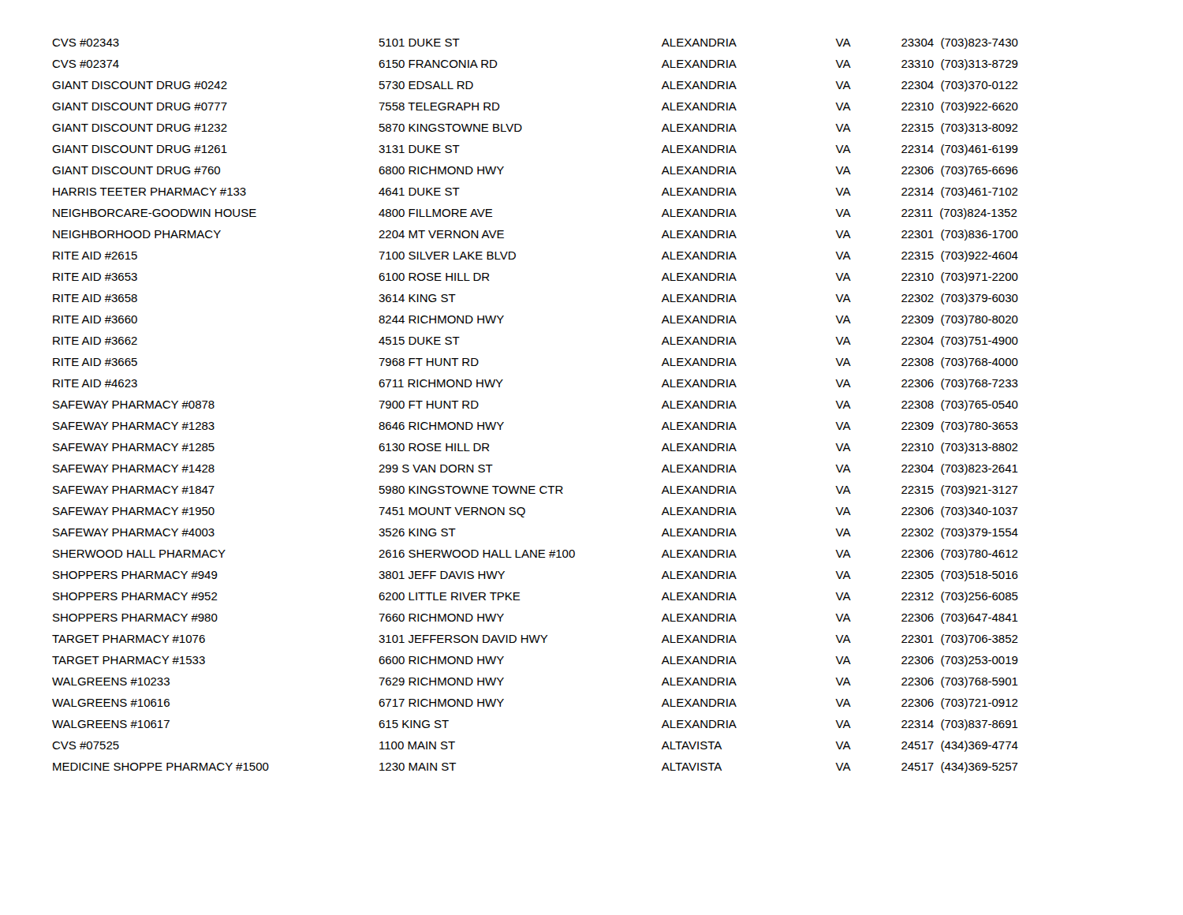| CVS #02343 | 5101 DUKE ST | ALEXANDRIA | VA | 23304 (703)823-7430 |
| CVS #02374 | 6150 FRANCONIA RD | ALEXANDRIA | VA | 23310 (703)313-8729 |
| GIANT DISCOUNT DRUG #0242 | 5730 EDSALL RD | ALEXANDRIA | VA | 22304 (703)370-0122 |
| GIANT DISCOUNT DRUG #0777 | 7558 TELEGRAPH RD | ALEXANDRIA | VA | 22310 (703)922-6620 |
| GIANT DISCOUNT DRUG #1232 | 5870 KINGSTOWNE BLVD | ALEXANDRIA | VA | 22315 (703)313-8092 |
| GIANT DISCOUNT DRUG #1261 | 3131 DUKE ST | ALEXANDRIA | VA | 22314 (703)461-6199 |
| GIANT DISCOUNT DRUG #760 | 6800 RICHMOND HWY | ALEXANDRIA | VA | 22306 (703)765-6696 |
| HARRIS TEETER PHARMACY #133 | 4641 DUKE ST | ALEXANDRIA | VA | 22314 (703)461-7102 |
| NEIGHBORCARE-GOODWIN HOUSE | 4800 FILLMORE AVE | ALEXANDRIA | VA | 22311 (703)824-1352 |
| NEIGHBORHOOD PHARMACY | 2204 MT VERNON AVE | ALEXANDRIA | VA | 22301 (703)836-1700 |
| RITE AID #2615 | 7100 SILVER LAKE BLVD | ALEXANDRIA | VA | 22315 (703)922-4604 |
| RITE AID #3653 | 6100 ROSE HILL DR | ALEXANDRIA | VA | 22310 (703)971-2200 |
| RITE AID #3658 | 3614 KING ST | ALEXANDRIA | VA | 22302 (703)379-6030 |
| RITE AID #3660 | 8244 RICHMOND HWY | ALEXANDRIA | VA | 22309 (703)780-8020 |
| RITE AID #3662 | 4515 DUKE ST | ALEXANDRIA | VA | 22304 (703)751-4900 |
| RITE AID #3665 | 7968 FT HUNT RD | ALEXANDRIA | VA | 22308 (703)768-4000 |
| RITE AID #4623 | 6711 RICHMOND HWY | ALEXANDRIA | VA | 22306 (703)768-7233 |
| SAFEWAY PHARMACY #0878 | 7900 FT HUNT RD | ALEXANDRIA | VA | 22308 (703)765-0540 |
| SAFEWAY PHARMACY #1283 | 8646 RICHMOND HWY | ALEXANDRIA | VA | 22309 (703)780-3653 |
| SAFEWAY PHARMACY #1285 | 6130 ROSE HILL DR | ALEXANDRIA | VA | 22310 (703)313-8802 |
| SAFEWAY PHARMACY #1428 | 299 S VAN DORN ST | ALEXANDRIA | VA | 22304 (703)823-2641 |
| SAFEWAY PHARMACY #1847 | 5980 KINGSTOWNE TOWNE CTR | ALEXANDRIA | VA | 22315 (703)921-3127 |
| SAFEWAY PHARMACY #1950 | 7451 MOUNT VERNON SQ | ALEXANDRIA | VA | 22306 (703)340-1037 |
| SAFEWAY PHARMACY #4003 | 3526 KING ST | ALEXANDRIA | VA | 22302 (703)379-1554 |
| SHERWOOD HALL PHARMACY | 2616 SHERWOOD HALL LANE #100 | ALEXANDRIA | VA | 22306 (703)780-4612 |
| SHOPPERS PHARMACY #949 | 3801 JEFF DAVIS HWY | ALEXANDRIA | VA | 22305 (703)518-5016 |
| SHOPPERS PHARMACY #952 | 6200 LITTLE RIVER TPKE | ALEXANDRIA | VA | 22312 (703)256-6085 |
| SHOPPERS PHARMACY #980 | 7660 RICHMOND HWY | ALEXANDRIA | VA | 22306 (703)647-4841 |
| TARGET PHARMACY #1076 | 3101 JEFFERSON DAVID HWY | ALEXANDRIA | VA | 22301 (703)706-3852 |
| TARGET PHARMACY #1533 | 6600 RICHMOND HWY | ALEXANDRIA | VA | 22306 (703)253-0019 |
| WALGREENS #10233 | 7629 RICHMOND HWY | ALEXANDRIA | VA | 22306 (703)768-5901 |
| WALGREENS #10616 | 6717 RICHMOND HWY | ALEXANDRIA | VA | 22306 (703)721-0912 |
| WALGREENS #10617 | 615 KING ST | ALEXANDRIA | VA | 22314 (703)837-8691 |
| CVS #07525 | 1100 MAIN ST | ALTAVISTA | VA | 24517 (434)369-4774 |
| MEDICINE SHOPPE PHARMACY #1500 | 1230 MAIN ST | ALTAVISTA | VA | 24517 (434)369-5257 |